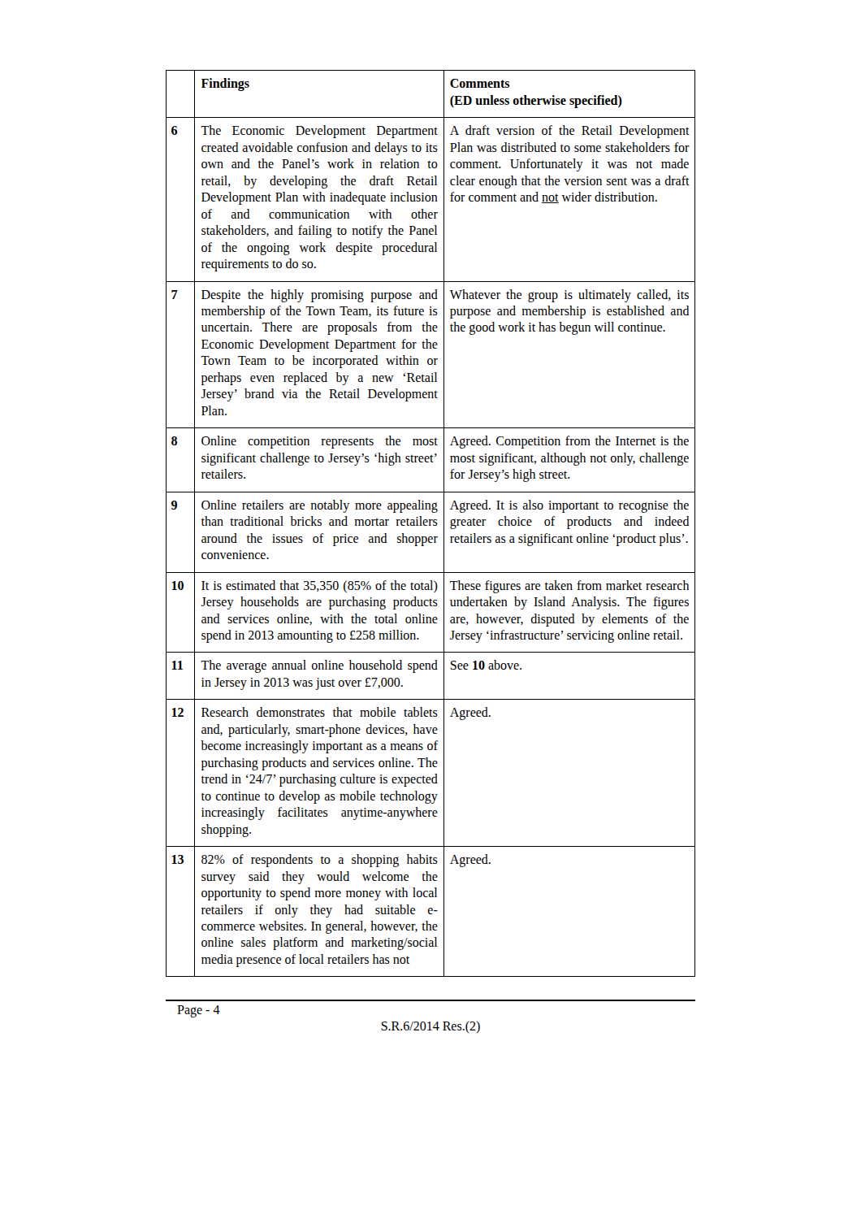| | Findings | Comments (ED unless otherwise specified) |
| --- | --- | --- |
| 6 | The Economic Development Department created avoidable confusion and delays to its own and the Panel’s work in relation to retail, by developing the draft Retail Development Plan with inadequate inclusion of and communication with other stakeholders, and failing to notify the Panel of the ongoing work despite procedural requirements to do so. | A draft version of the Retail Development Plan was distributed to some stakeholders for comment. Unfortunately it was not made clear enough that the version sent was a draft for comment and not wider distribution. |
| 7 | Despite the highly promising purpose and membership of the Town Team, its future is uncertain. There are proposals from the Economic Development Department for the Town Team to be incorporated within or perhaps even replaced by a new ‘Retail Jersey’ brand via the Retail Development Plan. | Whatever the group is ultimately called, its purpose and membership is established and the good work it has begun will continue. |
| 8 | Online competition represents the most significant challenge to Jersey’s ‘high street’ retailers. | Agreed. Competition from the Internet is the most significant, although not only, challenge for Jersey’s high street. |
| 9 | Online retailers are notably more appealing than traditional bricks and mortar retailers around the issues of price and shopper convenience. | Agreed. It is also important to recognise the greater choice of products and indeed retailers as a significant online ‘product plus’. |
| 10 | It is estimated that 35,350 (85% of the total) Jersey households are purchasing products and services online, with the total online spend in 2013 amounting to £258 million. | These figures are taken from market research undertaken by Island Analysis. The figures are, however, disputed by elements of the Jersey ‘infrastructure’ servicing online retail. |
| 11 | The average annual online household spend in Jersey in 2013 was just over £7,000. | See 10 above. |
| 12 | Research demonstrates that mobile tablets and, particularly, smart-phone devices, have become increasingly important as a means of purchasing products and services online. The trend in ‘24/7’ purchasing culture is expected to continue to develop as mobile technology increasingly facilitates anytime-anywhere shopping. | Agreed. |
| 13 | 82% of respondents to a shopping habits survey said they would welcome the opportunity to spend more money with local retailers if only they had suitable e-commerce websites. In general, however, the online sales platform and marketing/social media presence of local retailers has not | Agreed. |
Page - 4
S.R.6/2014 Res.(2)